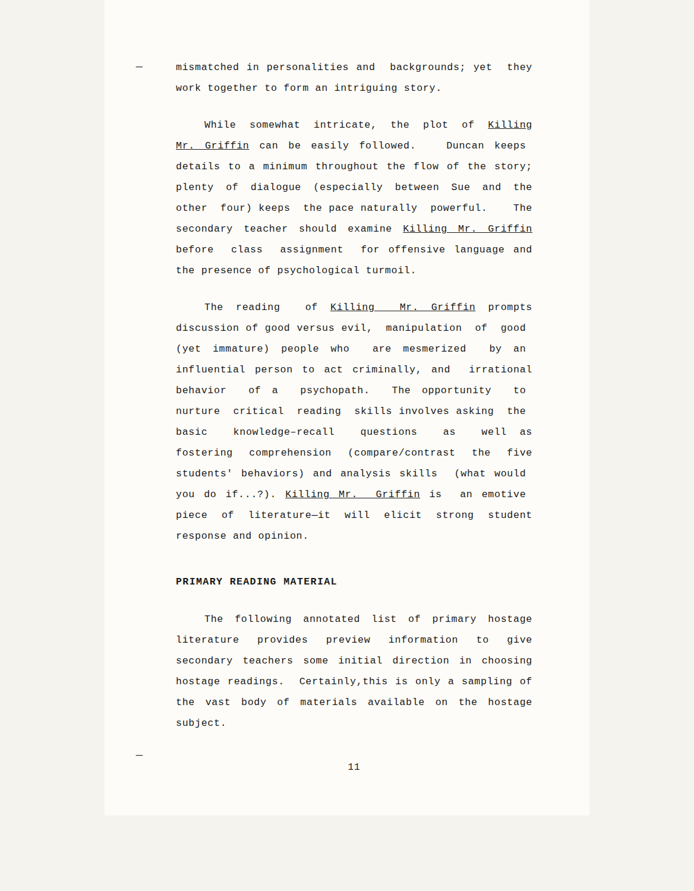—
mismatched in personalities and backgrounds; yet they work together to form an intriguing story.
While somewhat intricate, the plot of Killing Mr. Griffin can be easily followed. Duncan keeps details to a minimum throughout the flow of the story; plenty of dialogue (especially between Sue and the other four) keeps the pace naturally powerful. The secondary teacher should examine Killing Mr. Griffin before class assignment for offensive language and the presence of psychological turmoil.
The reading of Killing Mr. Griffin prompts discussion of good versus evil, manipulation of good (yet immature) people who are mesmerized by an influential person to act criminally, and irrational behavior of a psychopath. The opportunity to nurture critical reading skills involves asking the basic knowledge–recall questions as well as fostering comprehension (compare/contrast the five students' behaviors) and analysis skills (what would you do if...?). Killing Mr. Griffin is an emotive piece of literature—it will elicit strong student response and opinion.
PRIMARY READING MATERIAL
The following annotated list of primary hostage literature provides preview information to give secondary teachers some initial direction in choosing hostage readings. Certainly,this is only a sampling of the vast body of materials available on the hostage subject.
—
11